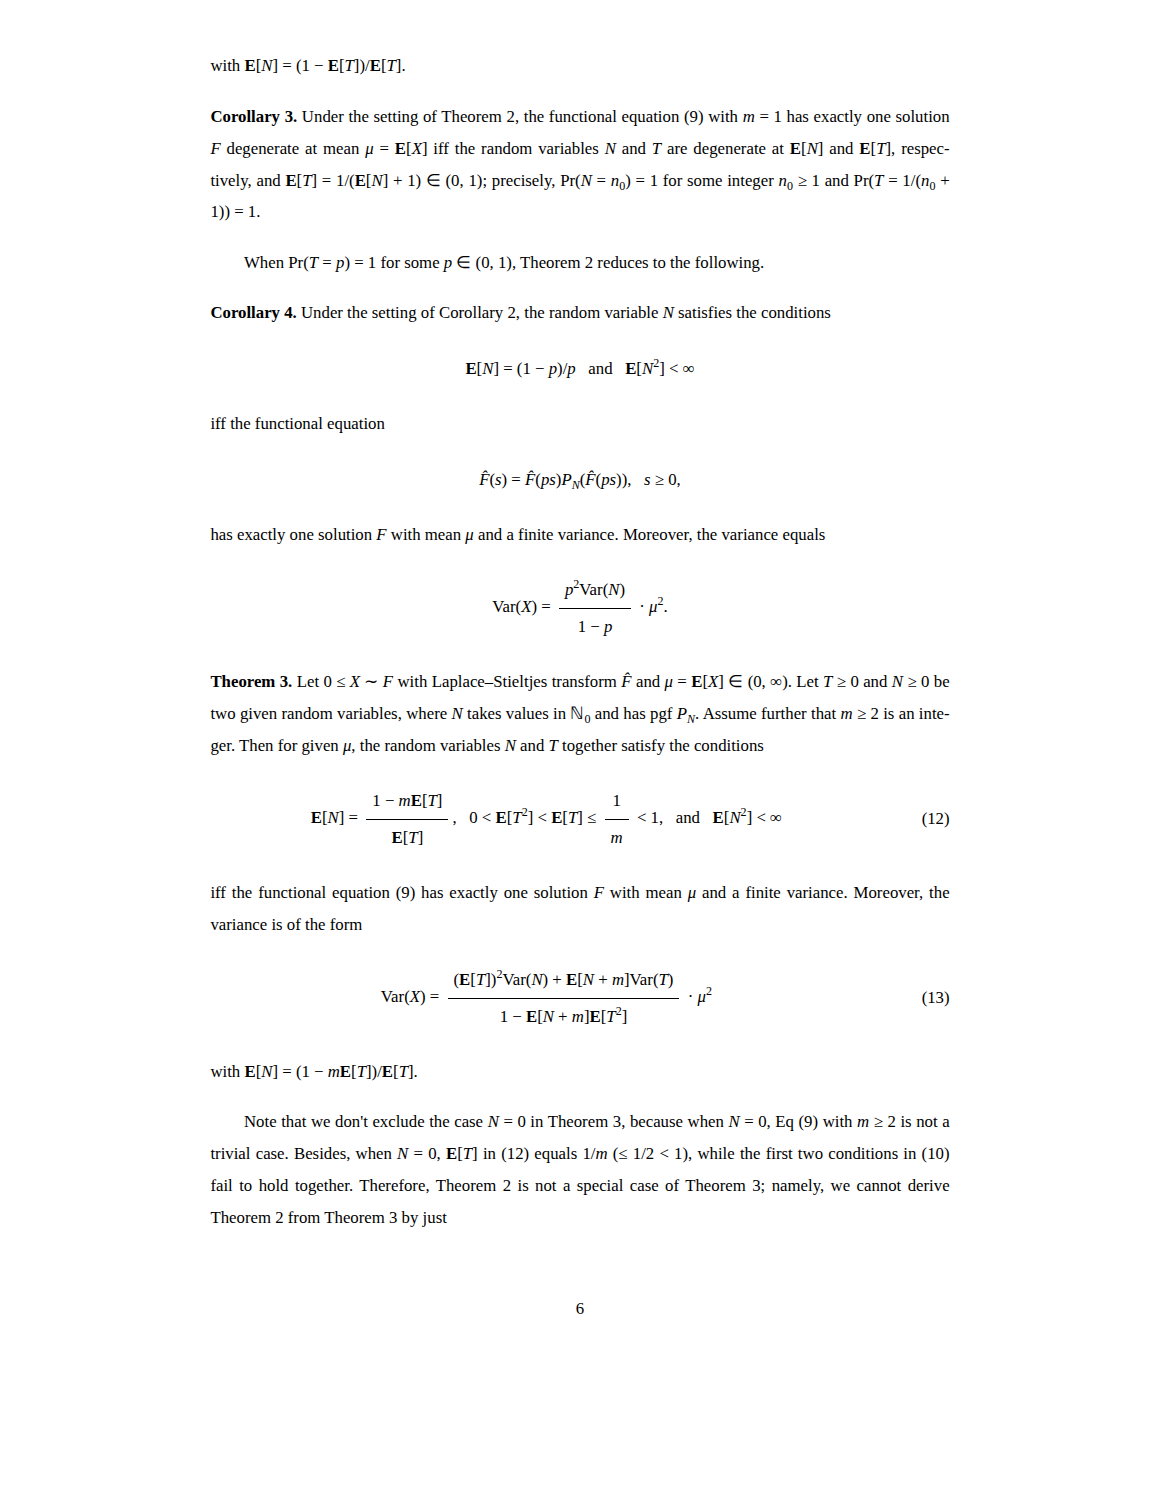with E[N] = (1 − E[T])/E[T].
Corollary 3. Under the setting of Theorem 2, the functional equation (9) with m = 1 has exactly one solution F degenerate at mean μ = E[X] iff the random variables N and T are degenerate at E[N] and E[T], respectively, and E[T] = 1/(E[N] + 1) ∈ (0, 1); precisely, Pr(N = n0) = 1 for some integer n0 ≥ 1 and Pr(T = 1/(n0 + 1)) = 1.
When Pr(T = p) = 1 for some p ∈ (0, 1), Theorem 2 reduces to the following.
Corollary 4. Under the setting of Corollary 2, the random variable N satisfies the conditions
E[N] = (1 − p)/p and E[N2] < ∞
iff the functional equation
F̂(s) = F̂(ps)PN(F̂(ps)), s ≥ 0,
has exactly one solution F with mean μ and a finite variance. Moreover, the variance equals
Var(X) = p2Var(N) 1 − p · μ2.
Theorem 3. Let 0 ≤ X ∼ F with Laplace–Stieltjes transform F̂ and μ = E[X] ∈ (0, ∞). Let T ≥ 0 and N ≥ 0 be two given random variables, where N takes values in ℕ0 and has pgf PN. Assume further that m ≥ 2 is an integer. Then for given μ, the random variables N and T together satisfy the conditions
E[N] = 1 − mE[T] E[T], 0 < E[T2] < E[T] ≤ 1 m < 1, and E[N2] < ∞
(12)
iff the functional equation (9) has exactly one solution F with mean μ and a finite variance. Moreover, the variance is of the form
Var(X) = (E[T])2Var(N) + E[N + m]Var(T) 1 − E[N + m]E[T2] · μ2
(13)
with E[N] = (1 − mE[T])/E[T].
Note that we don't exclude the case N = 0 in Theorem 3, because when N = 0, Eq (9) with m ≥ 2 is not a trivial case. Besides, when N = 0, E[T] in (12) equals 1/m (≤ 1/2 < 1), while the first two conditions in (10) fail to hold together. Therefore, Theorem 2 is not a special case of Theorem 3; namely, we cannot derive Theorem 2 from Theorem 3 by just
6